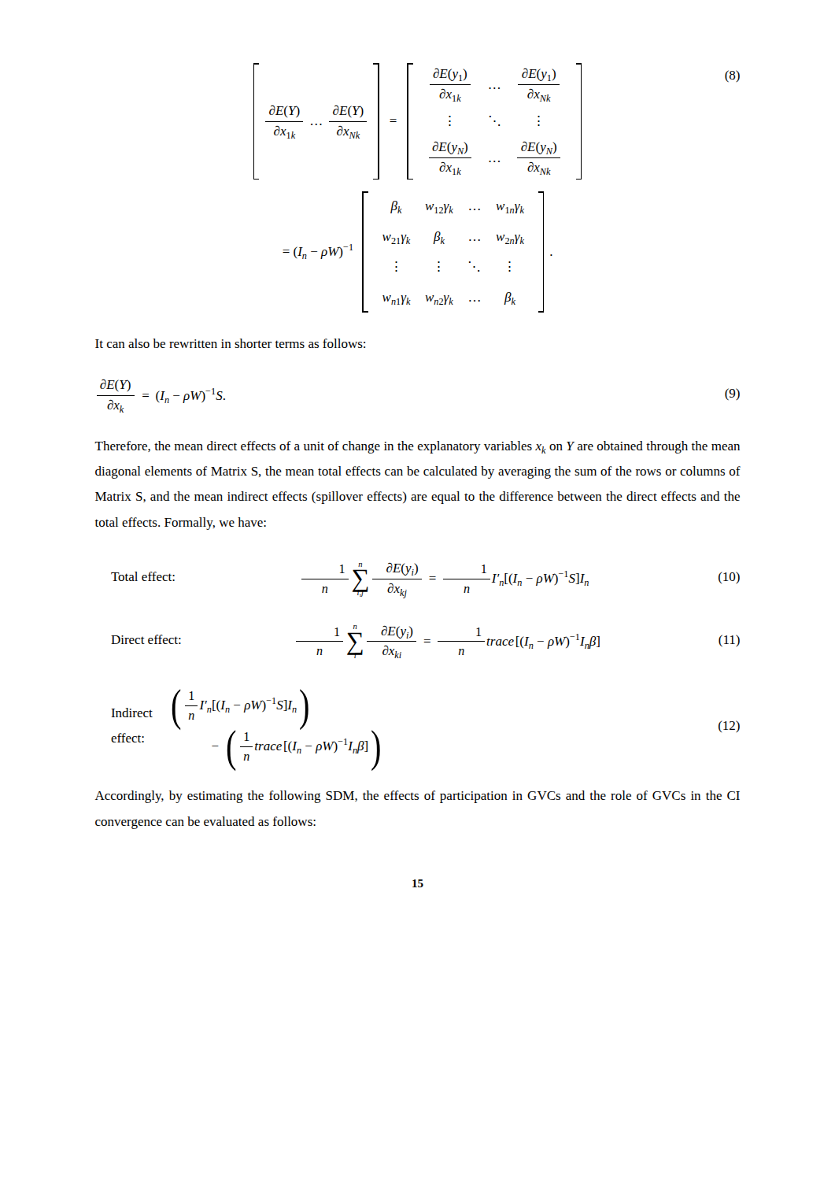(8)
∂E(Y) ∂x1k … ∂E(Y) ∂xNk =
| ∂E ( y 1 ) ∂x 1 k | … | ∂E ( y 1 ) ∂x Nk |
| ⋮ | ⋱ | ⋮ |
| ∂E ( y N ) ∂x 1 k | … | ∂E ( y N ) ∂x Nk |
= (In − ρW)−1
| β k | w 12 γ k | … | w 1 n γ k |
| w 21 γ k | β k | … | w 2 n γ k |
| ⋮ | ⋮ | ⋱ | ⋮ |
| w n 1 γ k | w n 2 γ k | … | β k |
.
It can also be rewritten in shorter terms as follows:
(9)
∂E(Y) ∂xk = (In − ρW)−1S.
Therefore, the mean direct effects of a unit of change in the explanatory variables xk on Y are obtained through the mean diagonal elements of Matrix S, the mean total effects can be calculated by averaging the sum of the rows or columns of Matrix S, and the mean indirect effects (spillover effects) are equal to the difference between the direct effects and the total effects. Formally, we have:
Total effect:
1 n n ∑ i,j ∂E(yi) ∂xkj = 1 n I′n [(In − ρW)−1S]In
(10)
Direct effect:
1 n n ∑ i ∂E(yi) ∂xki = 1 n trace [(In − ρW)−1Inβ]
(11)
(12)
Indirect
effect:
( 1 n I′n [(In − ρW)−1S]In )
− ( 1 n trace [(In − ρW)−1Inβ] )
Accordingly, by estimating the following SDM, the effects of participation in GVCs and the role of GVCs in the CI convergence can be evaluated as follows:
15